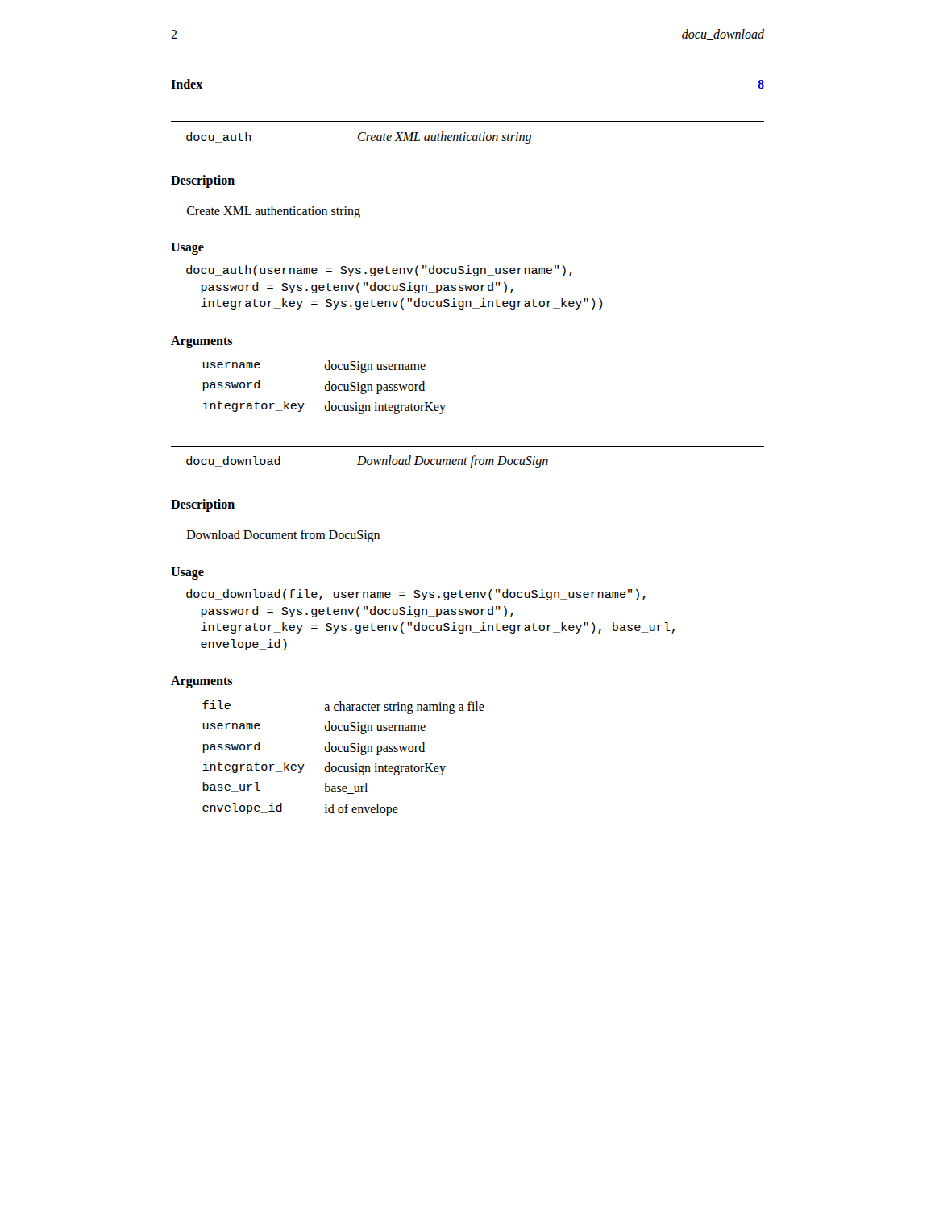2 docu_download
Index 8
docu_auth Create XML authentication string
Description
Create XML authentication string
Usage
docu_auth(username = Sys.getenv("docuSign_username"),
  password = Sys.getenv("docuSign_password"),
  integrator_key = Sys.getenv("docuSign_integrator_key"))
Arguments
| username | docuSign username |
| password | docuSign password |
| integrator_key | docusign integratorKey |
docu_download Download Document from DocuSign
Description
Download Document from DocuSign
Usage
docu_download(file, username = Sys.getenv("docuSign_username"),
  password = Sys.getenv("docuSign_password"),
  integrator_key = Sys.getenv("docuSign_integrator_key"), base_url,
  envelope_id)
Arguments
| file | a character string naming a file |
| username | docuSign username |
| password | docuSign password |
| integrator_key | docusign integratorKey |
| base_url | base_url |
| envelope_id | id of envelope |